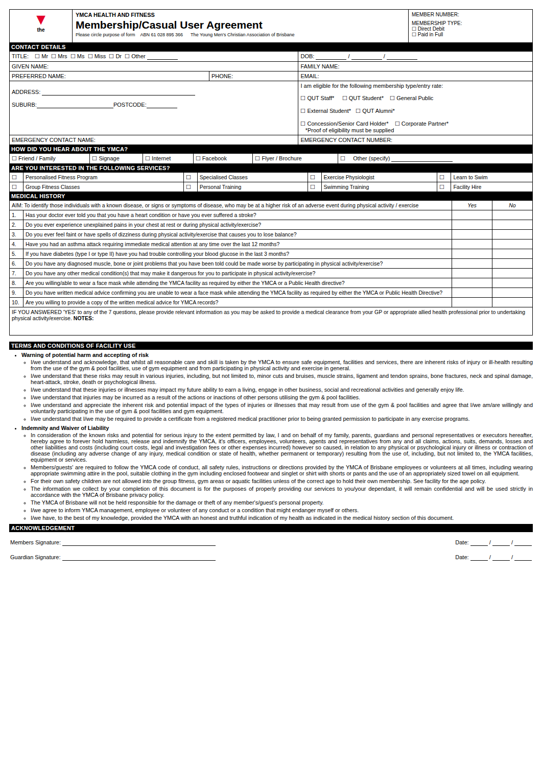| ▼ the | YMCA HEALTH AND FITNESS Membership/Casual User Agreement Please circle purpose of form ABN 61 028 895 366 The Young Men's Christian Association of Brisbane | MEMBER NUMBER: MEMBERSHIP TYPE: ☐ Direct Debit ☐ Paid in Full |
CONTACT DETAILS
| TITLE: ☐ Mr ☐ Mrs ☐ Ms ☐ Miss ☐ Dr ☐ Other | DOB: / / |
| GIVEN NAME: | FAMILY NAME: |
| PREFERRED NAME: | PHONE: | EMAIL: |
| ADDRESS: SUBURB: POSTCODE: | I am eligible for the following membership type/entry rate: ☐ QUT Staff* ☐ QUT Student* ☐ General Public ☐ External Student* ☐ QUT Alumni* ☐ Concession/Senior Card Holder* ☐ Corporate Partner* *Proof of eligibility must be supplied |
| EMERGENCY CONTACT NAME: | EMERGENCY CONTACT NUMBER: |
HOW DID YOU HEAR ABOUT THE YMCA?
| ☐ Friend / Family | ☐ Signage | ☐ Internet | ☐ Facebook | ☐ Flyer / Brochure | ☐ Other (specify) |
ARE YOU INTERESTED IN THE FOLLOWING SERVICES?
| ☐ | Personalised Fitness Program | ☐ | Specialised Classes | ☐ | Exercise Physiologist | ☐ | Learn to Swim |
| ☐ | Group Fitness Classes | ☐ | Personal Training | ☐ | Swimming Training | ☐ | Facility Hire |
MEDICAL HISTORY
| AIM: To identify those individuals with a known disease, or signs or symptoms of disease, who may be at a higher risk of an adverse event during physical activity / exercise | Yes | No |
| 1. | Has your doctor ever told you that you have a heart condition or have you ever suffered a stroke? | | |
| 2. | Do you ever experience unexplained pains in your chest at rest or during physical activity/exercise? | | |
| 3. | Do you ever feel faint or have spells of dizziness during physical activity/exercise that causes you to lose balance? | | |
| 4. | Have you had an asthma attack requiring immediate medical attention at any time over the last 12 months? | | |
| 5. | If you have diabetes (type I or type II) have you had trouble controlling your blood glucose in the last 3 months? | | |
| 6. | Do you have any diagnosed muscle, bone or joint problems that you have been told could be made worse by participating in physical activity/exercise? | | |
| 7. | Do you have any other medical condition(s) that may make it dangerous for you to participate in physical activity/exercise? | | |
| 8. | Are you willing/able to wear a face mask while attending the YMCA facility as required by either the YMCA or a Public Health directive? | | |
| 9. | Do you have written medical advice confirming you are unable to wear a face mask while attending the YMCA facility as required by either the YMCA or Public Health Directive? | | |
| 10. | Are you willing to provide a copy of the written medical advice for YMCA records? | | |
| IF YOU ANSWERED 'YES' to any of the 7 questions, please provide relevant information as you may be asked to provide a medical clearance from your GP or appropriate allied health professional prior to undertaking physical activity/exercise. NOTES: |
TERMS AND CONDITIONS OF FACILITY USE
Warning of potential harm and accepting of risk
I/we understand and acknowledge, that whilst all reasonable care and skill is taken by the YMCA to ensure safe equipment, facilities and services, there are inherent risks of injury or ill-health resulting from the use of the gym & pool facilities, use of gym equipment and from participating in physical activity and exercise in general.
I/we understand that these risks may result in various injuries, including, but not limited to, minor cuts and bruises, muscle strains, ligament and tendon sprains, bone fractures, neck and spinal damage, heart-attack, stroke, death or psychological illness.
I/we understand that these injuries or illnesses may impact my future ability to earn a living, engage in other business, social and recreational activities and generally enjoy life.
I/we understand that injuries may be incurred as a result of the actions or inactions of other persons utilising the gym & pool facilities.
I/we understand and appreciate the inherent risk and potential impact of the types of injuries or illnesses that may result from use of the gym & pool facilities and agree that I/we am/are willingly and voluntarily participating in the use of gym & pool facilities and gym equipment.
I/we understand that I/we may be required to provide a certificate from a registered medical practitioner prior to being granted permission to participate in any exercise programs.
Indemnity and Waiver of Liability
In consideration of the known risks and potential for serious injury to the extent permitted by law, I and on behalf of my family, parents, guardians and personal representatives or executors hereafter, hereby agree to forever hold harmless, release and indemnify the YMCA, it's officers, employees, volunteers, agents and representatives from any and all claims, actions, suits, demands, losses and other liabilities and costs (including court costs, legal and investigation fees or other expenses incurred) however so caused, in relation to any physical or psychological injury or illness or contraction of disease (including any adverse change of any injury, medical condition or state of health, whether permanent or temporary) resulting from the use of, including, but not limited to, the YMCA facilities, equipment or services.
Members/guests' are required to follow the YMCA code of conduct, all safety rules, instructions or directions provided by the YMCA of Brisbane employees or volunteers at all times, including wearing appropriate swimming attire in the pool, suitable clothing in the gym including enclosed footwear and singlet or shirt with shorts or pants and the use of an appropriately sized towel on all equipment.
For their own safety children are not allowed into the group fitness, gym areas or aquatic facilities unless of the correct age to hold their own membership. See facility for the age policy.
The information we collect by your completion of this document is for the purposes of properly providing our services to you/your dependant, it will remain confidential and will be used strictly in accordance with the YMCA of Brisbane privacy policy.
The YMCA of Brisbane will not be held responsible for the damage or theft of any member's/guest's personal property.
I/we agree to inform YMCA management, employee or volunteer of any conduct or a condition that might endanger myself or others.
I/we have, to the best of my knowledge, provided the YMCA with an honest and truthful indication of my health as indicated in the medical history section of this document.
ACKNOWLEDGEMENT
| Members Signature: | Date: / / |
| Guardian Signature: | Date: / / |